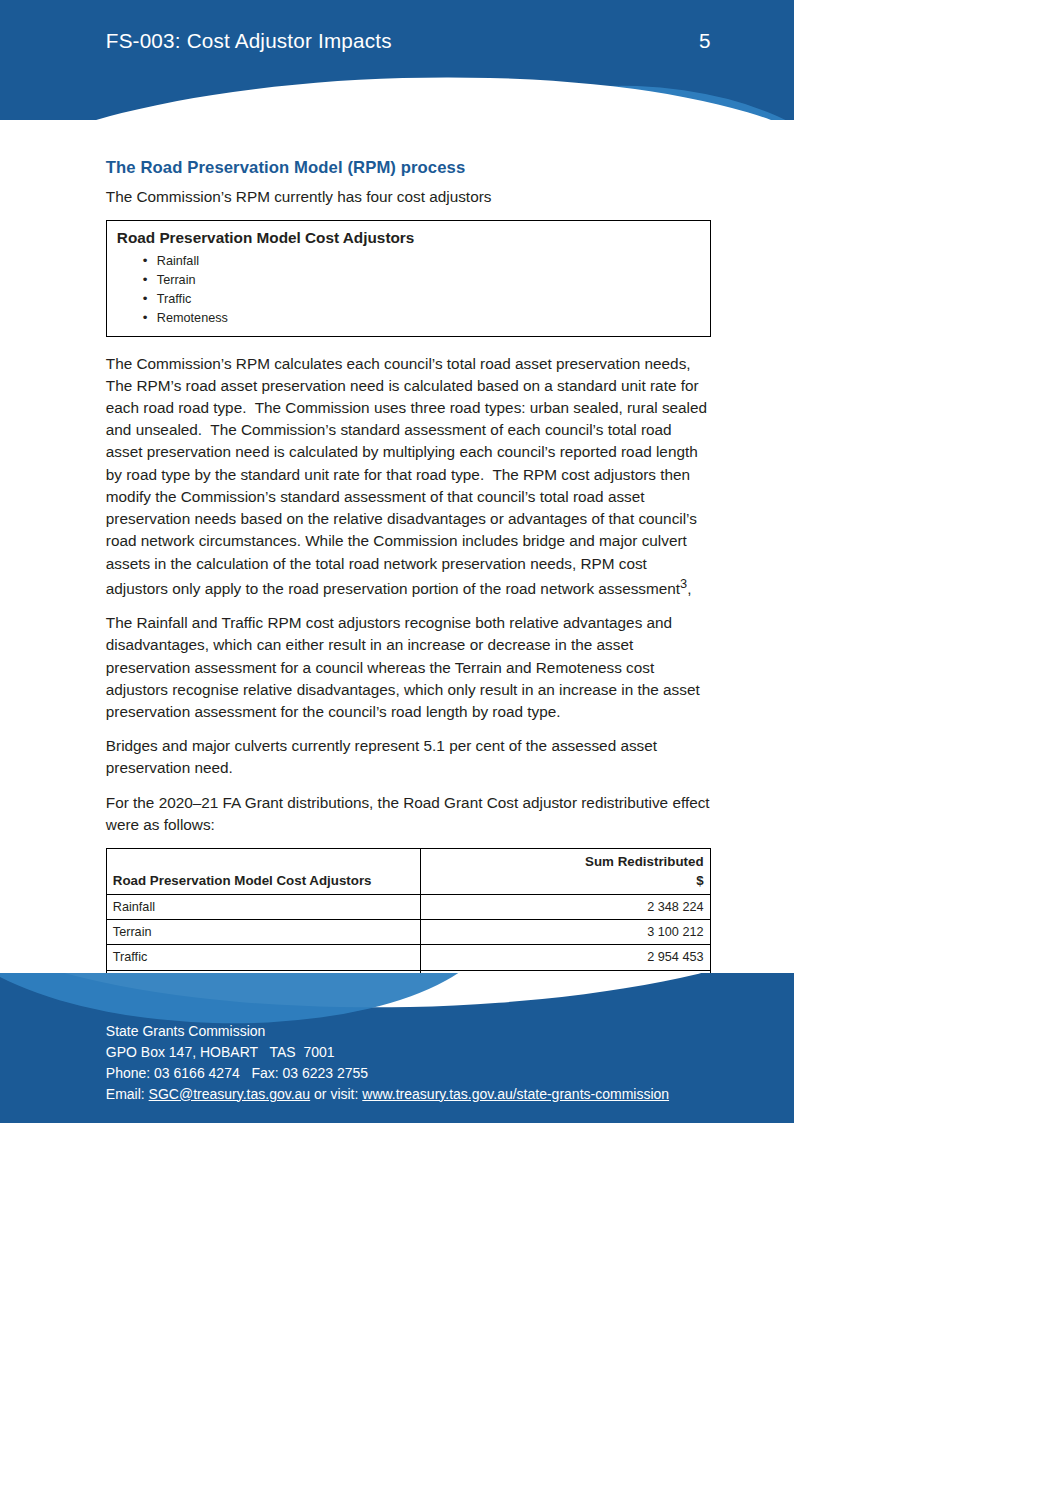FS-003: Cost Adjustor Impacts
5
The Road Preservation Model (RPM) process
The Commission’s RPM currently has four cost adjustors
Road Preservation Model Cost Adjustors
Rainfall
Terrain
Traffic
Remoteness
The Commission’s RPM calculates each council’s total road asset preservation needs, The RPM’s road asset preservation need is calculated based on a standard unit rate for each road road type. The Commission uses three road types: urban sealed, rural sealed and unsealed. The Commission’s standard assessment of each council’s total road asset preservation need is calculated by multiplying each council’s reported road length by road type by the standard unit rate for that road type. The RPM cost adjustors then modify the Commission’s standard assessment of that council’s total road asset preservation needs based on the relative disadvantages or advantages of that council’s road network circumstances. While the Commission includes bridge and major culvert assets in the calculation of the total road network preservation needs, RPM cost adjustors only apply to the road preservation portion of the road network assessment3,
The Rainfall and Traffic RPM cost adjustors recognise both relative advantages and disadvantages, which can either result in an increase or decrease in the asset preservation assessment for a council whereas the Terrain and Remoteness cost adjustors recognise relative disadvantages, which only result in an increase in the asset preservation assessment for the council’s road length by road type.
Bridges and major culverts currently represent 5.1 per cent of the assessed asset preservation need.
For the 2020–21 FA Grant distributions, the Road Grant Cost adjustor redistributive effect were as follows:
| Road Preservation Model Cost Adjustors | Sum Redistributed $ |
| --- | --- |
| Rainfall | 2 348 224 |
| Terrain | 3 100 212 |
| Traffic | 2 954 453 |
| Remoteness | 5 277 124 |
3 Bridges and major culverts currently represent 5.1 per cent of the assessed asset preservation need.
State Grants Commission
GPO Box 147, HOBART TAS 7001
Phone: 03 6166 4274 Fax: 03 6223 2755
Email: SGC@treasury.tas.gov.au or visit: www.treasury.tas.gov.au/state-grants-commission